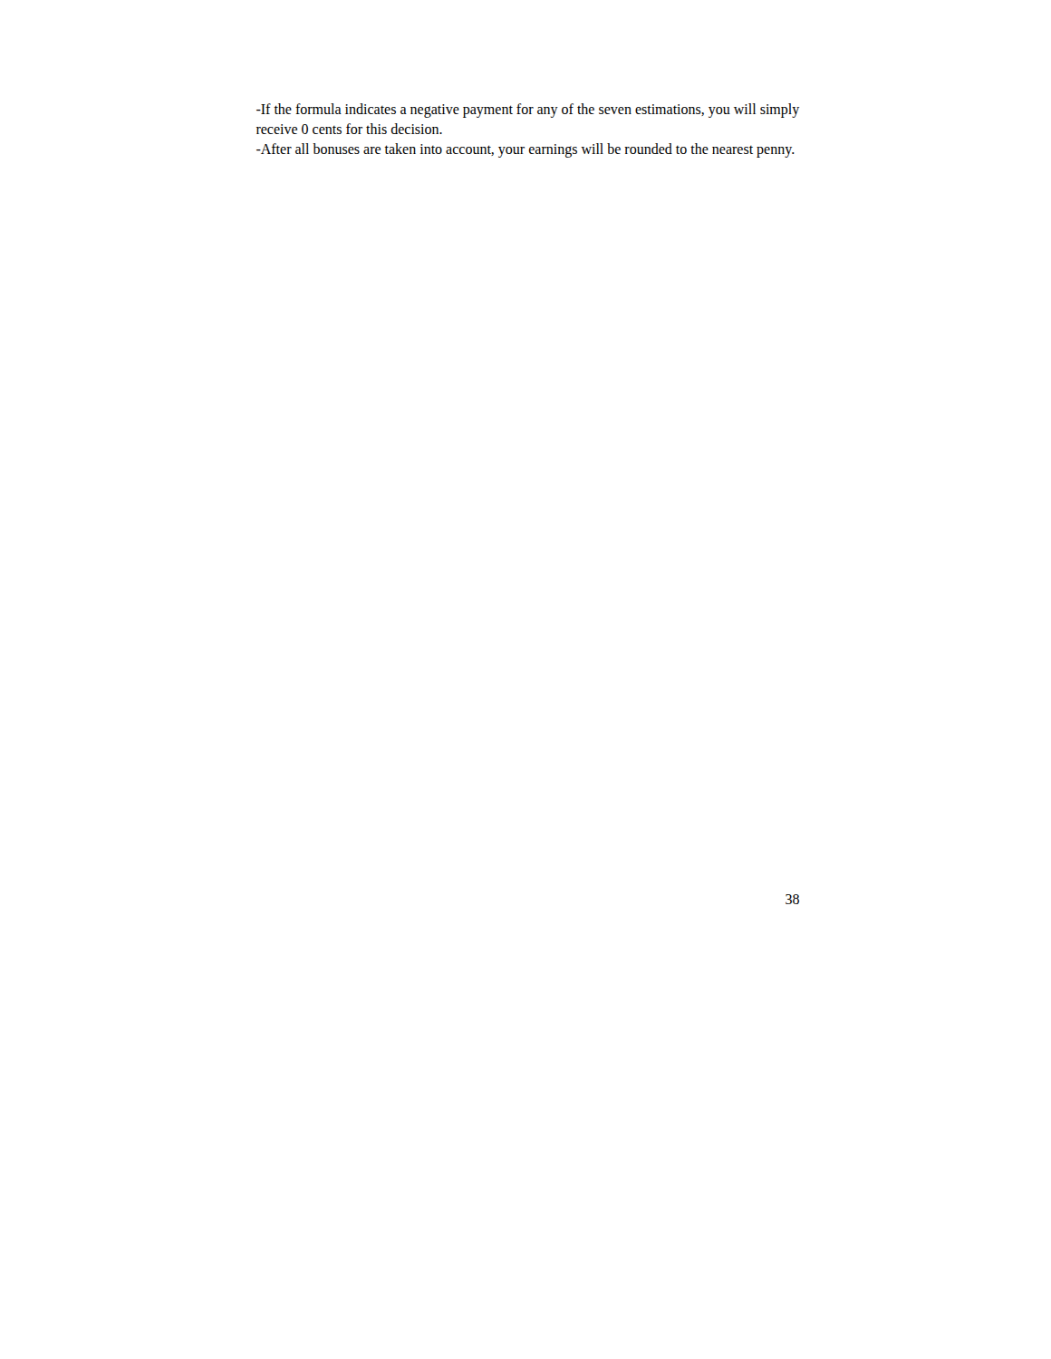-If the formula indicates a negative payment for any of the seven estimations, you will simply receive 0 cents for this decision.
-After all bonuses are taken into account, your earnings will be rounded to the nearest penny.
38